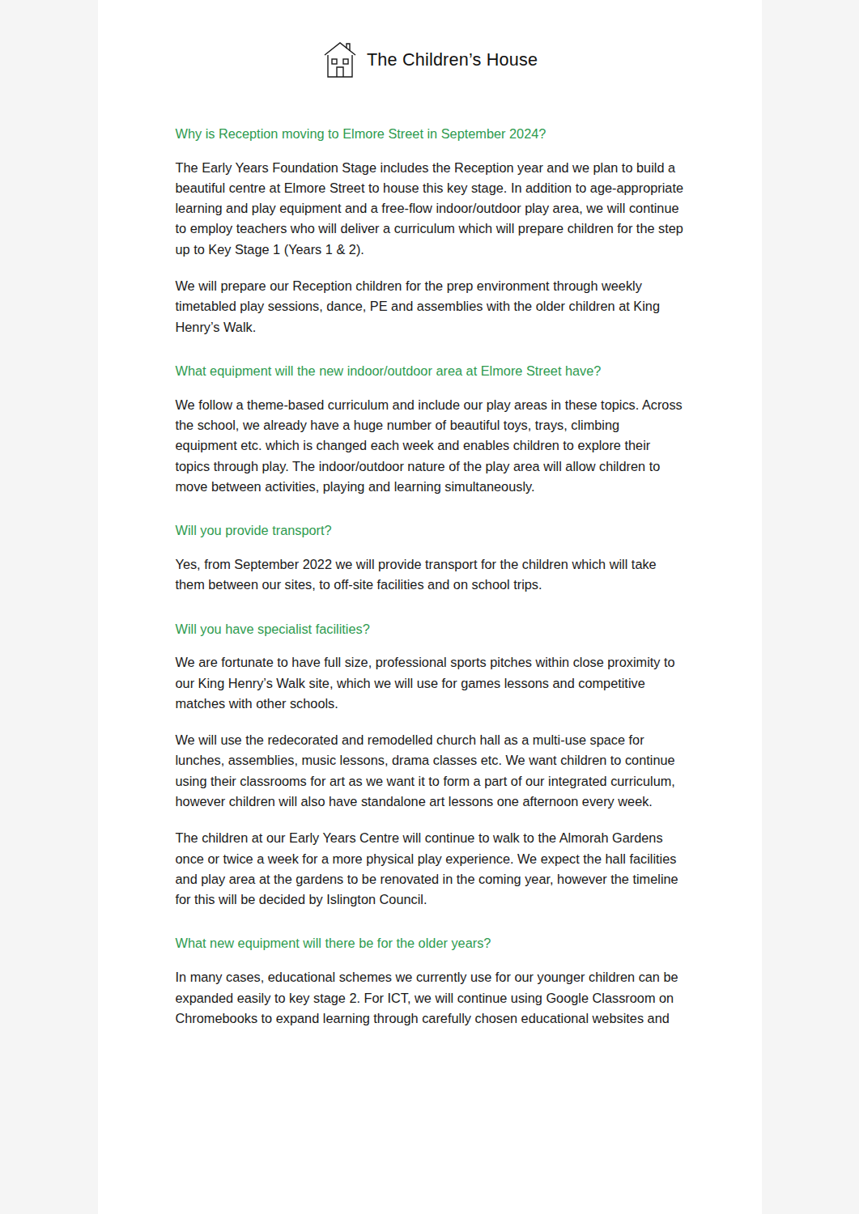The Children’s House
Why is Reception moving to Elmore Street in September 2024?
The Early Years Foundation Stage includes the Reception year and we plan to build a beautiful centre at Elmore Street to house this key stage. In addition to age-appropriate learning and play equipment and a free-flow indoor/outdoor play area, we will continue to employ teachers who will deliver a curriculum which will prepare children for the step up to Key Stage 1 (Years 1 & 2).
We will prepare our Reception children for the prep environment through weekly timetabled play sessions, dance, PE and assemblies with the older children at King Henry’s Walk.
What equipment will the new indoor/outdoor area at Elmore Street have?
We follow a theme-based curriculum and include our play areas in these topics. Across the school, we already have a huge number of beautiful toys, trays, climbing equipment etc. which is changed each week and enables children to explore their topics through play. The indoor/outdoor nature of the play area will allow children to move between activities, playing and learning simultaneously.
Will you provide transport?
Yes, from September 2022 we will provide transport for the children which will take them between our sites, to off-site facilities and on school trips.
Will you have specialist facilities?
We are fortunate to have full size, professional sports pitches within close proximity to our King Henry’s Walk site, which we will use for games lessons and competitive matches with other schools.
We will use the redecorated and remodelled church hall as a multi-use space for lunches, assemblies, music lessons, drama classes etc. We want children to continue using their classrooms for art as we want it to form a part of our integrated curriculum, however children will also have standalone art lessons one afternoon every week.
The children at our Early Years Centre will continue to walk to the Almorah Gardens once or twice a week for a more physical play experience. We expect the hall facilities and play area at the gardens to be renovated in the coming year, however the timeline for this will be decided by Islington Council.
What new equipment will there be for the older years?
In many cases, educational schemes we currently use for our younger children can be expanded easily to key stage 2. For ICT, we will continue using Google Classroom on Chromebooks to expand learning through carefully chosen educational websites and